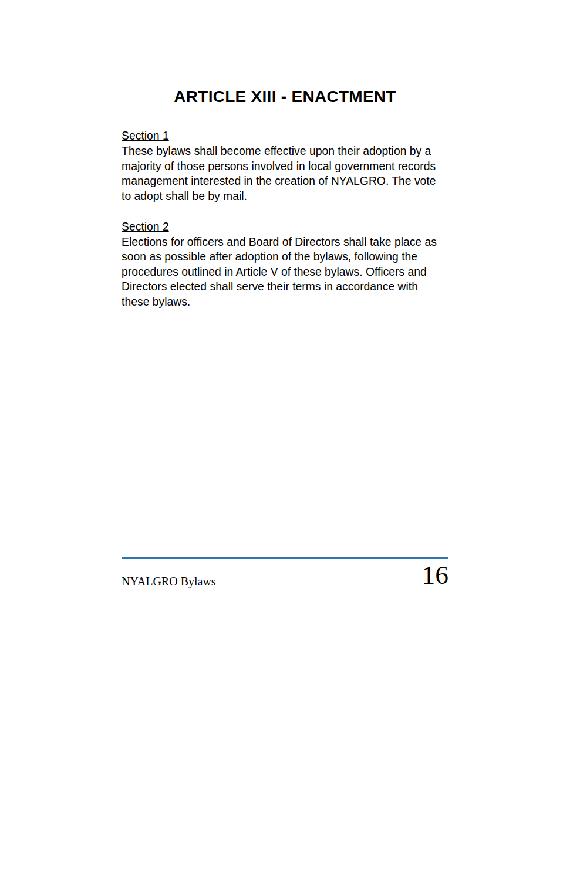ARTICLE XIII - ENACTMENT
Section 1
These bylaws shall become effective upon their adoption by a majority of those persons involved in local government records management interested in the creation of NYALGRO. The vote to adopt shall be by mail.
Section 2
Elections for officers and Board of Directors shall take place as soon as possible after adoption of the bylaws, following the procedures outlined in Article V of these bylaws. Officers and Directors elected shall serve their terms in accordance with these bylaws.
NYALGRO Bylaws
16